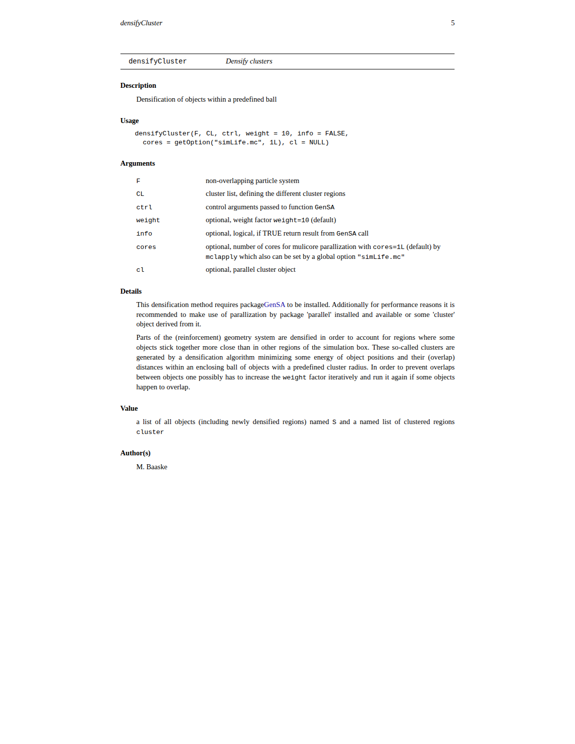densifyCluster 5
densifyCluster Densify clusters
Description
Densification of objects within a predefined ball
Usage
densifyCluster(F, CL, ctrl, weight = 10, info = FALSE,
  cores = getOption("simLife.mc", 1L), cl = NULL)
Arguments
F
non-overlapping particle system
CL
cluster list, defining the different cluster regions
ctrl
control arguments passed to function GenSA
weight
optional, weight factor weight=10 (default)
info
optional, logical, if TRUE return result from GenSA call
cores
optional, number of cores for mulicore parallization with cores=1L (default) by mclapply which also can be set by a global option "simLife.mc"
cl
optional, parallel cluster object
Details
This densification method requires packageGenSA to be installed. Additionally for performance reasons it is recommended to make use of parallization by package 'parallel' installed and available or some 'cluster' object derived from it.
Parts of the (reinforcement) geometry system are densified in order to account for regions where some objects stick together more close than in other regions of the simulation box. These so-called clusters are generated by a densification algorithm minimizing some energy of object positions and their (overlap) distances within an enclosing ball of objects with a predefined cluster radius. In order to prevent overlaps between objects one possibly has to increase the weight factor iteratively and run it again if some objects happen to overlap.
Value
a list of all objects (including newly densified regions) named S and a named list of clustered regions cluster
Author(s)
M. Baaske